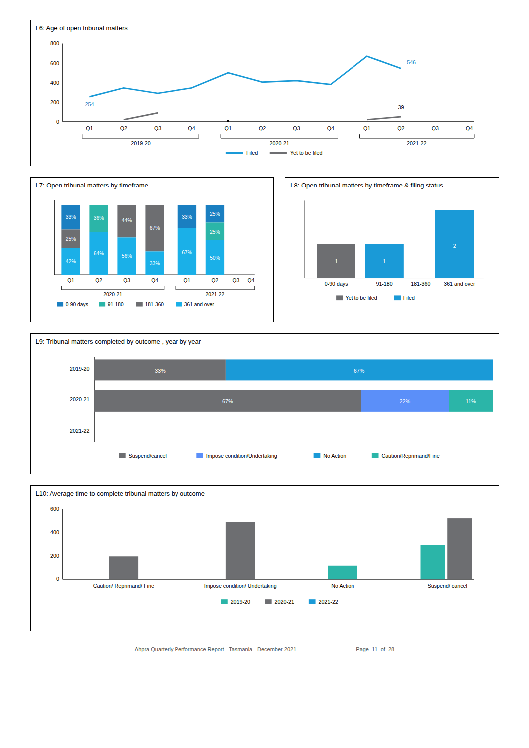L6: Age of open tribunal matters
800 600 400 200 0 Q1 Q2 Q3 Q4 Q1 Q2 Q3 Q4 Q1 Q2 Q3 Q4 2019-20 2020-21 2021-22 254 546 39 Filed Yet to be filed
L7: Open tribunal matters by timeframe
33% 25% 42% 36% 64% 44% 56% 67% 33% 33% 67% 25% 25% 50% Q1 Q2 Q3 Q4 Q1 Q2 Q3 Q4 2020-21 2021-22 0-90 days 91-180 181-360 361 and over
L8: Open tribunal matters by timeframe & filing status
1 1 2 0-90 days 91-180 181-360 361 and over Yet to be filed Filed
L9: Tribunal matters completed by outcome , year by year
2019-20 2020-21 2021-22 33% 67% 67% 22% 11% Suspend/cancel Impose condition/Undertaking No Action Caution/Reprimand/Fine
L10: Average time to complete tribunal matters by outcome
600 400 200 0 Caution/ Reprimand/ Fine Impose condition/ Undertaking No Action Suspend/ cancel 2019-20 2020-21 2021-22
Ahpra Quarterly Performance Report - Tasmania - December 2021 Page 11 of 28